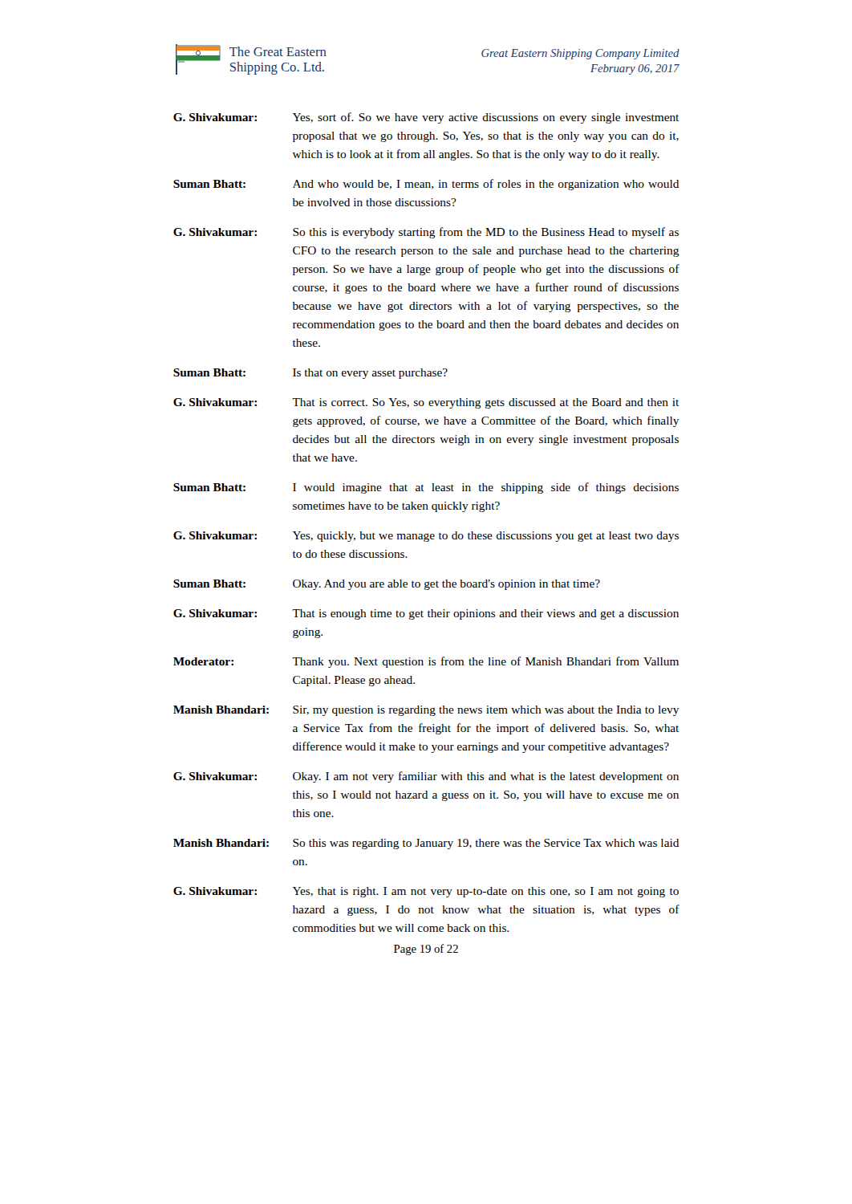The Great Eastern
Shipping Co. Ltd.
Great Eastern Shipping Company Limited
February 06, 2017
| G. Shivakumar: | Yes, sort of. So we have very active discussions on every single investment proposal that we go through. So, Yes, so that is the only way you can do it, which is to look at it from all angles. So that is the only way to do it really. |
| Suman Bhatt: | And who would be, I mean, in terms of roles in the organization who would be involved in those discussions? |
| G. Shivakumar: | So this is everybody starting from the MD to the Business Head to myself as CFO to the research person to the sale and purchase head to the chartering person. So we have a large group of people who get into the discussions of course, it goes to the board where we have a further round of discussions because we have got directors with a lot of varying perspectives, so the recommendation goes to the board and then the board debates and decides on these. |
| Suman Bhatt: | Is that on every asset purchase? |
| G. Shivakumar: | That is correct. So Yes, so everything gets discussed at the Board and then it gets approved, of course, we have a Committee of the Board, which finally decides but all the directors weigh in on every single investment proposals that we have. |
| Suman Bhatt: | I would imagine that at least in the shipping side of things decisions sometimes have to be taken quickly right? |
| G. Shivakumar: | Yes, quickly, but we manage to do these discussions you get at least two days to do these discussions. |
| Suman Bhatt: | Okay. And you are able to get the board's opinion in that time? |
| G. Shivakumar: | That is enough time to get their opinions and their views and get a discussion going. |
| Moderator: | Thank you. Next question is from the line of Manish Bhandari from Vallum Capital. Please go ahead. |
| Manish Bhandari: | Sir, my question is regarding the news item which was about the India to levy a Service Tax from the freight for the import of delivered basis. So, what difference would it make to your earnings and your competitive advantages? |
| G. Shivakumar: | Okay. I am not very familiar with this and what is the latest development on this, so I would not hazard a guess on it. So, you will have to excuse me on this one. |
| Manish Bhandari: | So this was regarding to January 19, there was the Service Tax which was laid on. |
| G. Shivakumar: | Yes, that is right. I am not very up-to-date on this one, so I am not going to hazard a guess, I do not know what the situation is, what types of commodities but we will come back on this. |
Page 19 of 22